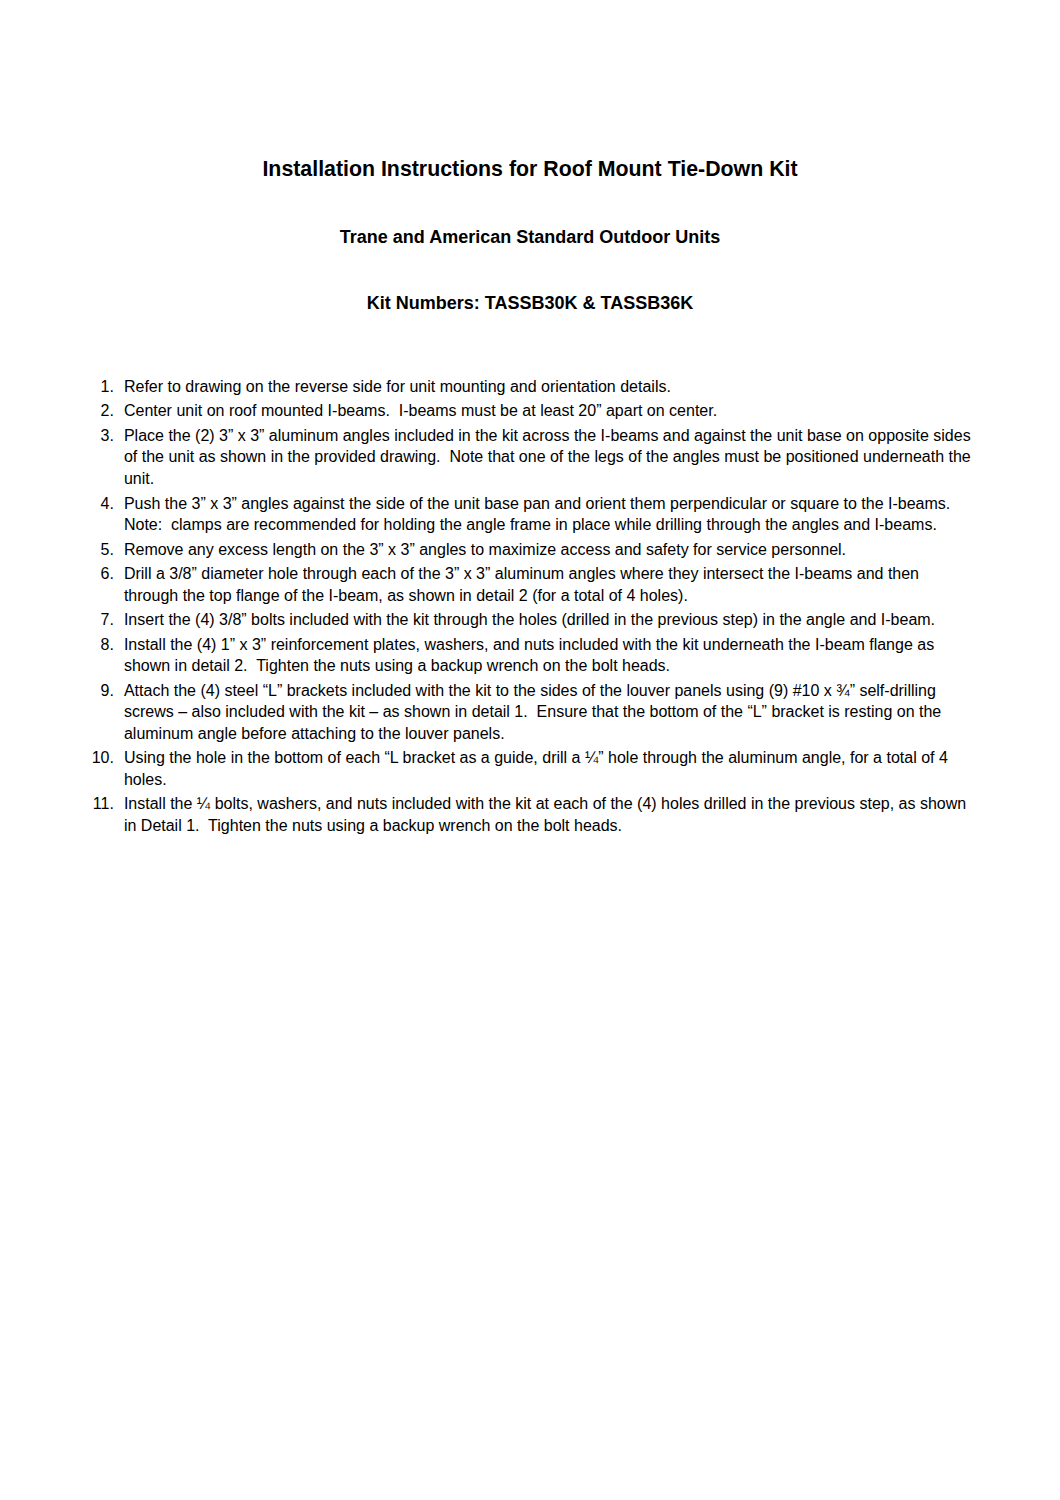Installation Instructions for Roof Mount Tie-Down Kit
Trane and American Standard Outdoor Units
Kit Numbers: TASSB30K & TASSB36K
Refer to drawing on the reverse side for unit mounting and orientation details.
Center unit on roof mounted I-beams. I-beams must be at least 20” apart on center.
Place the (2) 3” x 3” aluminum angles included in the kit across the I-beams and against the unit base on opposite sides of the unit as shown in the provided drawing. Note that one of the legs of the angles must be positioned underneath the unit.
Push the 3” x 3” angles against the side of the unit base pan and orient them perpendicular or square to the I-beams. Note: clamps are recommended for holding the angle frame in place while drilling through the angles and I-beams.
Remove any excess length on the 3” x 3” angles to maximize access and safety for service personnel.
Drill a 3/8” diameter hole through each of the 3” x 3” aluminum angles where they intersect the I-beams and then through the top flange of the I-beam, as shown in detail 2 (for a total of 4 holes).
Insert the (4) 3/8” bolts included with the kit through the holes (drilled in the previous step) in the angle and I-beam.
Install the (4) 1” x 3” reinforcement plates, washers, and nuts included with the kit underneath the I-beam flange as shown in detail 2. Tighten the nuts using a backup wrench on the bolt heads.
Attach the (4) steel “L” brackets included with the kit to the sides of the louver panels using (9) #10 x ¾” self-drilling screws – also included with the kit – as shown in detail 1. Ensure that the bottom of the “L” bracket is resting on the aluminum angle before attaching to the louver panels.
Using the hole in the bottom of each “L bracket as a guide, drill a ¼” hole through the aluminum angle, for a total of 4 holes.
Install the ¼ bolts, washers, and nuts included with the kit at each of the (4) holes drilled in the previous step, as shown in Detail 1. Tighten the nuts using a backup wrench on the bolt heads.